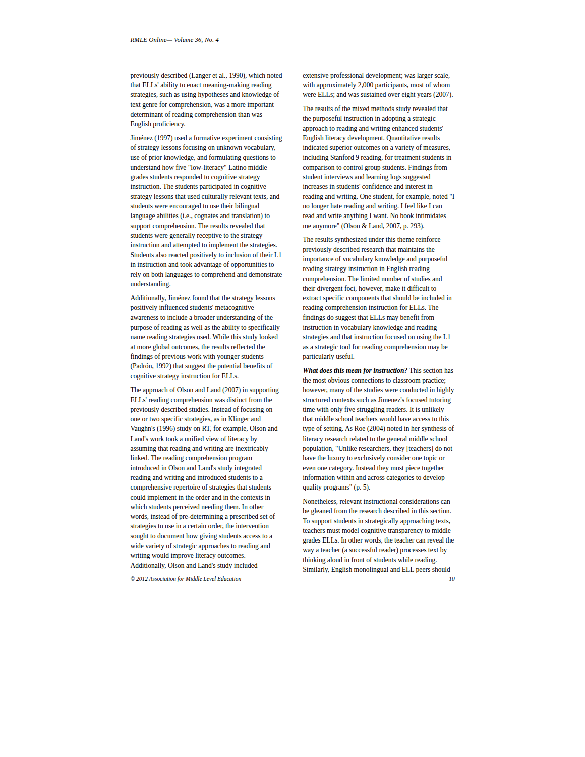RMLE Online— Volume 36, No. 4
previously described (Langer et al., 1990), which noted that ELLs' ability to enact meaning-making reading strategies, such as using hypotheses and knowledge of text genre for comprehension, was a more important determinant of reading comprehension than was English proficiency.
Jiménez (1997) used a formative experiment consisting of strategy lessons focusing on unknown vocabulary, use of prior knowledge, and formulating questions to understand how five "low-literacy" Latino middle grades students responded to cognitive strategy instruction. The students participated in cognitive strategy lessons that used culturally relevant texts, and students were encouraged to use their bilingual language abilities (i.e., cognates and translation) to support comprehension. The results revealed that students were generally receptive to the strategy instruction and attempted to implement the strategies. Students also reacted positively to inclusion of their L1 in instruction and took advantage of opportunities to rely on both languages to comprehend and demonstrate understanding.
Additionally, Jiménez found that the strategy lessons positively influenced students' metacognitive awareness to include a broader understanding of the purpose of reading as well as the ability to specifically name reading strategies used. While this study looked at more global outcomes, the results reflected the findings of previous work with younger students (Padrón, 1992) that suggest the potential benefits of cognitive strategy instruction for ELLs.
The approach of Olson and Land (2007) in supporting ELLs' reading comprehension was distinct from the previously described studies. Instead of focusing on one or two specific strategies, as in Klinger and Vaughn's (1996) study on RT, for example, Olson and Land's work took a unified view of literacy by assuming that reading and writing are inextricably linked. The reading comprehension program introduced in Olson and Land's study integrated reading and writing and introduced students to a comprehensive repertoire of strategies that students could implement in the order and in the contexts in which students perceived needing them. In other words, instead of pre-determining a prescribed set of strategies to use in a certain order, the intervention sought to document how giving students access to a wide variety of strategic approaches to reading and writing would improve literacy outcomes. Additionally, Olson and Land's study included extensive professional development; was larger scale, with approximately 2,000 participants, most of whom were ELLs; and was sustained over eight years (2007).
The results of the mixed methods study revealed that the purposeful instruction in adopting a strategic approach to reading and writing enhanced students' English literacy development. Quantitative results indicated superior outcomes on a variety of measures, including Stanford 9 reading, for treatment students in comparison to control group students. Findings from student interviews and learning logs suggested increases in students' confidence and interest in reading and writing. One student, for example, noted "I no longer hate reading and writing. I feel like I can read and write anything I want. No book intimidates me anymore" (Olson & Land, 2007, p. 293).
The results synthesized under this theme reinforce previously described research that maintains the importance of vocabulary knowledge and purposeful reading strategy instruction in English reading comprehension. The limited number of studies and their divergent foci, however, make it difficult to extract specific components that should be included in reading comprehension instruction for ELLs. The findings do suggest that ELLs may benefit from instruction in vocabulary knowledge and reading strategies and that instruction focused on using the L1 as a strategic tool for reading comprehension may be particularly useful.
What does this mean for instruction? This section has the most obvious connections to classroom practice; however, many of the studies were conducted in highly structured contexts such as Jimenez's focused tutoring time with only five struggling readers. It is unlikely that middle school teachers would have access to this type of setting. As Roe (2004) noted in her synthesis of literacy research related to the general middle school population, "Unlike researchers, they [teachers] do not have the luxury to exclusively consider one topic or even one category. Instead they must piece together information within and across categories to develop quality programs" (p. 5).
Nonetheless, relevant instructional considerations can be gleaned from the research described in this section. To support students in strategically approaching texts, teachers must model cognitive transparency to middle grades ELLs. In other words, the teacher can reveal the way a teacher (a successful reader) processes text by thinking aloud in front of students while reading. Similarly, English monolingual and ELL peers should
© 2012 Association for Middle Level Education 10